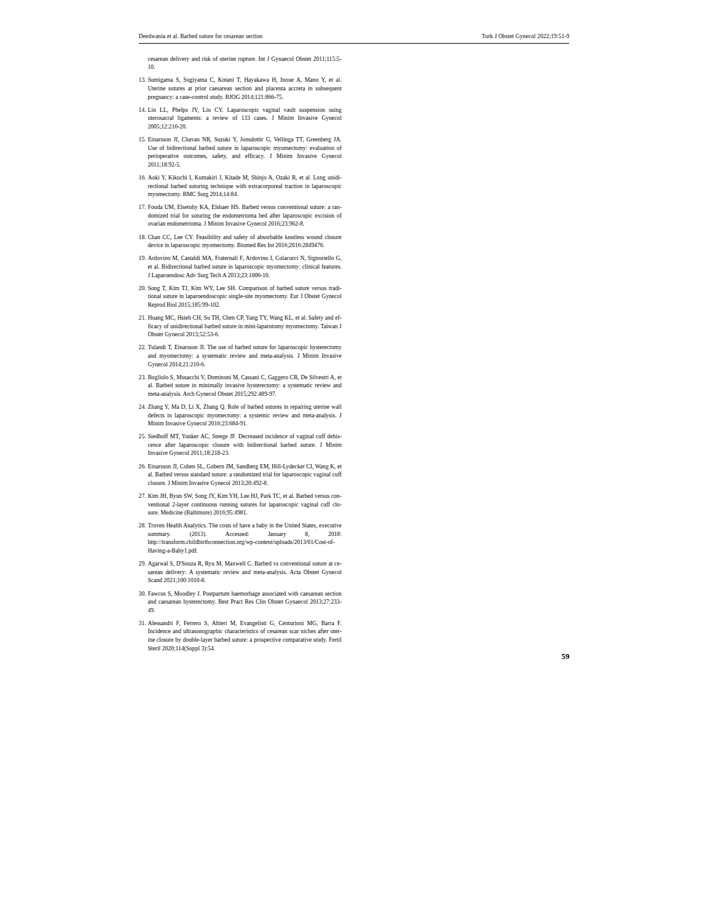Deedwania et al. Barbed suture for cesarean section
Turk J Obstet Gynecol 2022;19:51-9
cesarean delivery and risk of uterine rupture. Int J Gynaecol Obstet 2011;115:5-10.
13. Sumigama S, Sugiyama C, Kotani T, Hayakawa H, Inoue A, Mano Y, et al. Uterine sutures at prior caesarean section and placenta accreta in subsequent pregnancy: a case-control study. BJOG 2014;121:866-75.
14. Lin LL, Phelps JY, Liu CY. Laparoscopic vaginal vault suspension using uterosacral ligaments: a review of 133 cases. J Minim Invasive Gynecol 2005;12:216-20.
15. Einarsson JI, Chavan NR, Suzuki Y, Jonsdottir G, Vellinga TT, Greenberg JA. Use of bidirectional barbed suture in laparoscopic myomectomy: evaluation of perioperative outcomes, safety, and efficacy. J Minim Invasive Gynecol 2011;18:92-5.
16. Aoki Y, Kikuchi I, Kumakiri J, Kitade M, Shinjo A, Ozaki R, et al. Long unidirectional barbed suturing technique with extracorporeal traction in laparoscopic myomectomy. BMC Surg 2014;14:84.
17. Fouda UM, Elsetohy KA, Elshaer HS. Barbed versus conventional suture: a randomized trial for suturing the endometrioma bed after laparoscopic excision of ovarian endometrioma. J Minim Invasive Gynecol 2016;23:962-8.
18. Chan CC, Lee CY. Feasibility and safety of absorbable knotless wound closure device in laparoscopic myomectomy. Biomed Res Int 2016;2016:2849476.
19. Ardovino M, Castaldi MA, Fraternali F, Ardovino I, Colacurci N, Signoriello G, et al. Bidirectional barbed suture in laparoscopic myomectomy: clinical features. J Laparoendosc Adv Surg Tech A 2013;23:1006-10.
20. Song T, Kim TJ, Kim WY, Lee SH. Comparison of barbed suture versus traditional suture in laparoendoscopic single-site myomectomy. Eur J Obstet Gynecol Reprod Biol 2015;185:99-102.
21. Huang MC, Hsieh CH, Su TH, Chen CP, Yang TY, Wang KL, et al. Safety and efficacy of unidirectional barbed suture in mini-laparotomy myomectomy. Taiwan J Obstet Gynecol 2013;52:53-6.
22. Tulandi T, Einarsson JI. The use of barbed suture for laparoscopic hysterectomy and myomectomy: a systematic review and meta-analysis. J Minim Invasive Gynecol 2014;21:210-6.
23. Bogliolo S, Musacchi V, Dominoni M, Cassani C, Gaggero CR, De Silvestri A, et al. Barbed suture in minimally invasive hysterectomy: a systematic review and meta-analysis. Arch Gynecol Obstet 2015;292:489-97.
24. Zhang Y, Ma D, Li X, Zhang Q. Role of barbed sutures in repairing uterine wall defects in laparoscopic myomectomy: a systemic review and meta-analysis. J Minim Invasive Gynecol 2016;23:684-91.
25. Siedhoff MT, Yunker AC, Steege JF. Decreased incidence of vaginal cuff dehiscence after laparoscopic closure with bidirectional barbed suture. J Minim Invasive Gynecol 2011;18:218-23.
26. Einarsson JI, Cohen SL, Gobern JM, Sandberg EM, Hill-Lydecker CI, Wang K, et al. Barbed versus standard suture: a randomized trial for laparoscopic vaginal cuff closure. J Minim Invasive Gynecol 2013;20:492-8.
27. Kim JH, Byun SW, Song JY, Kim YH, Lee HJ, Park TC, et al. Barbed versus conventional 2-layer continuous running sutures for laparoscopic vaginal cuff closure. Medicine (Baltimore) 2016;95:4981.
28. Truven Health Analytics. The costs of have a baby in the United States, executive summary. (2013). Accessed: January 8, 2018: http://transform.childbirthconnection.org/wp-content/uploads/2013/01/Cost-of-Having-a-Baby1.pdf.
29. Agarwal S, D'Souza R, Ryu M, Maxwell C. Barbed vs conventional suture at cesarean delivery: A systematic review and meta-analysis. Acta Obstet Gynecol Scand 2021;100:1010-8.
30. Fawcus S, Moodley J. Postpartum haemorhage associated with caesarean section and caesarean hysterectomy. Best Pract Res Clin Obstet Gynaecol 2013;27:233-49.
31. Alessandri F, Ferrero S, Altieri M, Evangelisti G, Centurioni MG, Barra F. Incidence and ultrasonographic characteristics of cesarean scar niches after uterine closure by double-layer barbed suture: a prospective comparative study. Fertil Steril 2020;114(Suppl 3):54.
59